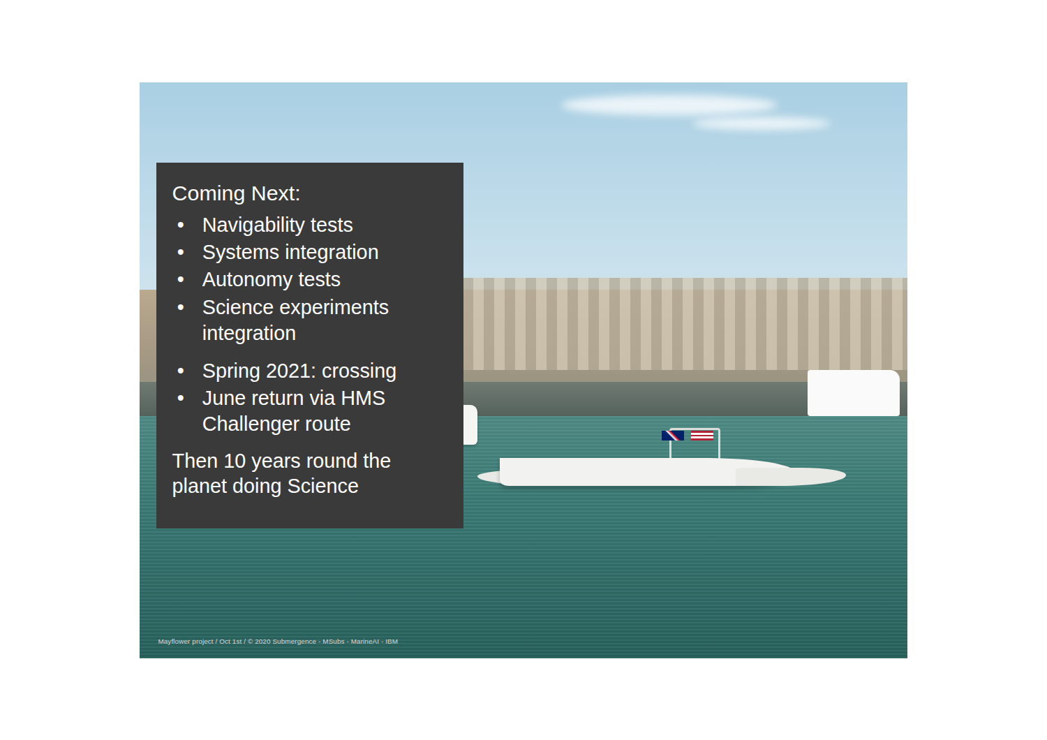Coming Next:
Navigability tests
Systems integration
Autonomy tests
Science experiments integration
Spring 2021: crossing
June return via HMS Challenger route
Then 10 years round the planet doing Science
Mayflower project / Oct 1st / © 2020 Submergence - MSubs - MarineAI - IBM